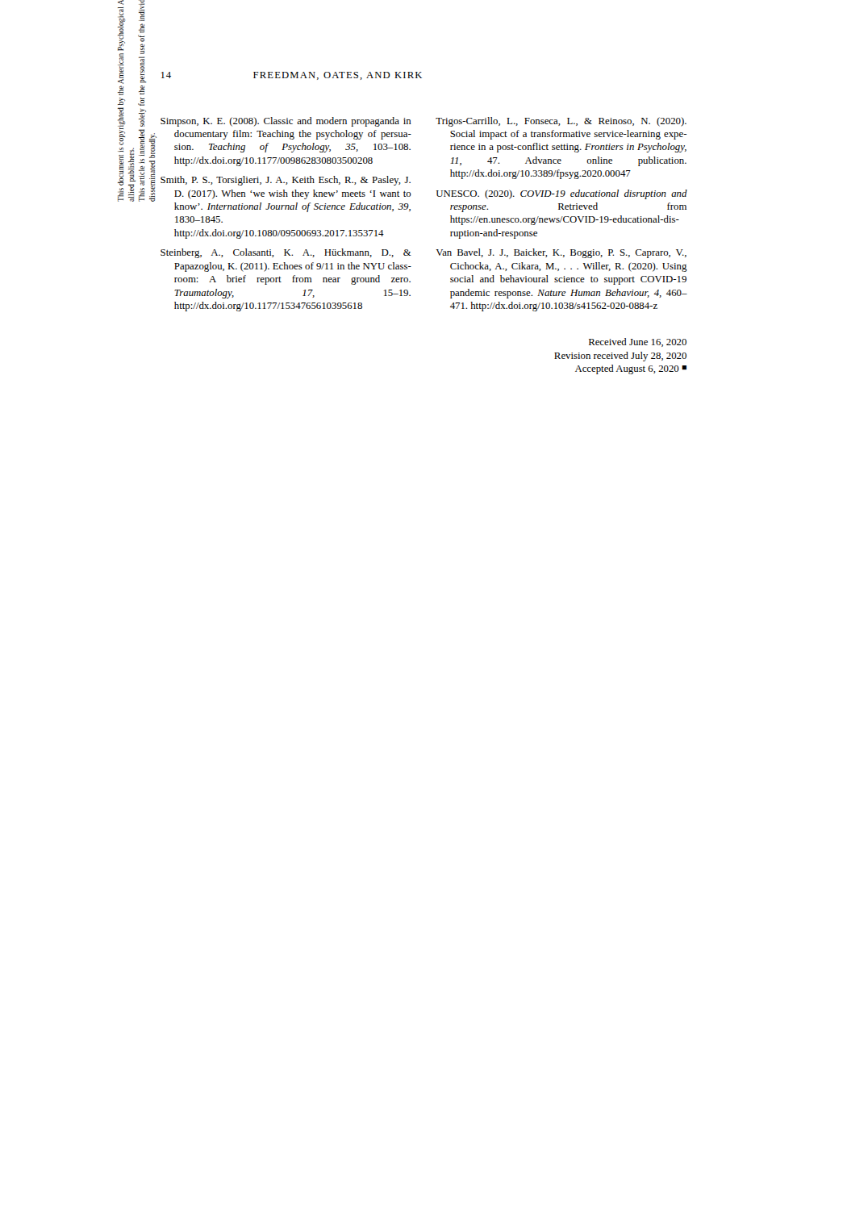This document is copyrighted by the American Psychological Association or one of its allied publishers.
This article is intended solely for the personal use of the individual user and is not to be disseminated broadly.
14 FREEDMAN, OATES, AND KIRK
Simpson, K. E. (2008). Classic and modern propaganda in documentary film: Teaching the psychology of persuasion. Teaching of Psychology, 35, 103–108. http://dx.doi.org/10.1177/009862830803500208
Smith, P. S., Torsiglieri, J. A., Keith Esch, R., & Pasley, J. D. (2017). When ‘we wish they knew’ meets ‘I want to know’. International Journal of Science Education, 39, 1830–1845. http://dx.doi.org/10.1080/09500693.2017.1353714
Steinberg, A., Colasanti, K. A., Hückmann, D., & Papazoglou, K. (2011). Echoes of 9/11 in the NYU classroom: A brief report from near ground zero. Traumatology, 17, 15–19. http://dx.doi.org/10.1177/1534765610395618
Trigos-Carrillo, L., Fonseca, L., & Reinoso, N. (2020). Social impact of a transformative service-learning experience in a post-conflict setting. Frontiers in Psychology, 11, 47. Advance online publication. http://dx.doi.org/10.3389/fpsyg.2020.00047
UNESCO. (2020). COVID-19 educational disruption and response. Retrieved from https://en.unesco.org/news/COVID-19-educational-disruption-and-response
Van Bavel, J. J., Baicker, K., Boggio, P. S., Capraro, V., Cichocka, A., Cikara, M., . . . Willer, R. (2020). Using social and behavioural science to support COVID-19 pandemic response. Nature Human Behaviour, 4, 460–471. http://dx.doi.org/10.1038/s41562-020-0884-z
Received June 16, 2020
Revision received July 28, 2020
Accepted August 6, 2020 ■